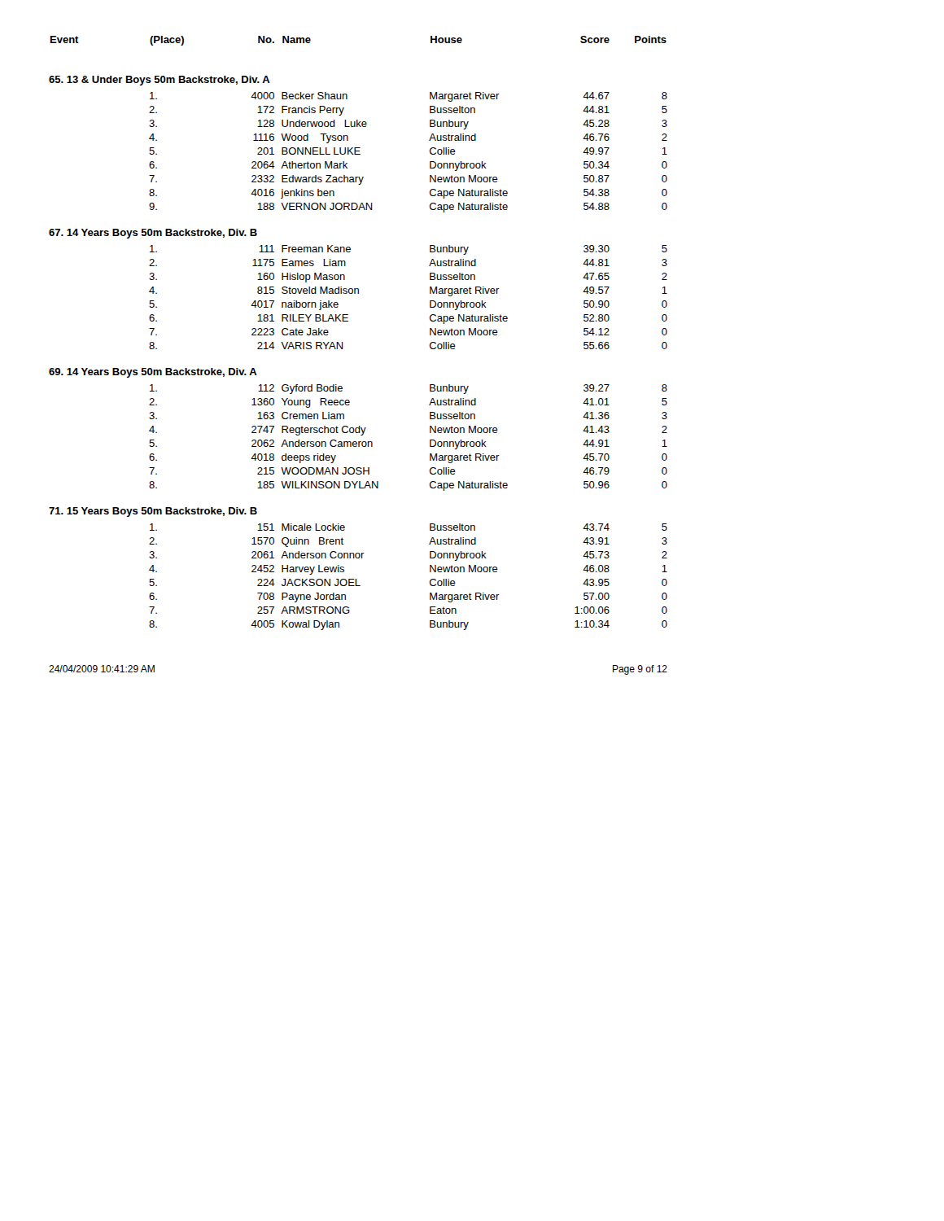| Event | (Place) | No. | Name | House | Score | Points |
| --- | --- | --- | --- | --- | --- | --- |
| 65. 13 & Under Boys 50m Backstroke, Div. A |
| | 1. | 4000 | Becker Shaun | Margaret River | 44.67 | 8 |
| | 2. | 172 | Francis Perry | Busselton | 44.81 | 5 |
| | 3. | 128 | Underwood Luke | Bunbury | 45.28 | 3 |
| | 4. | 1116 | Wood Tyson | Australind | 46.76 | 2 |
| | 5. | 201 | BONNELL LUKE | Collie | 49.97 | 1 |
| | 6. | 2064 | Atherton Mark | Donnybrook | 50.34 | 0 |
| | 7. | 2332 | Edwards Zachary | Newton Moore | 50.87 | 0 |
| | 8. | 4016 | jenkins ben | Cape Naturaliste | 54.38 | 0 |
| | 9. | 188 | VERNON JORDAN | Cape Naturaliste | 54.88 | 0 |
| 67. 14 Years Boys 50m Backstroke, Div. B |
| | 1. | 111 | Freeman Kane | Bunbury | 39.30 | 5 |
| | 2. | 1175 | Eames Liam | Australind | 44.81 | 3 |
| | 3. | 160 | Hislop Mason | Busselton | 47.65 | 2 |
| | 4. | 815 | Stoveld Madison | Margaret River | 49.57 | 1 |
| | 5. | 4017 | naiborn jake | Donnybrook | 50.90 | 0 |
| | 6. | 181 | RILEY BLAKE | Cape Naturaliste | 52.80 | 0 |
| | 7. | 2223 | Cate Jake | Newton Moore | 54.12 | 0 |
| | 8. | 214 | VARIS RYAN | Collie | 55.66 | 0 |
| 69. 14 Years Boys 50m Backstroke, Div. A |
| | 1. | 112 | Gyford Bodie | Bunbury | 39.27 | 8 |
| | 2. | 1360 | Young Reece | Australind | 41.01 | 5 |
| | 3. | 163 | Cremen Liam | Busselton | 41.36 | 3 |
| | 4. | 2747 | Regterschot Cody | Newton Moore | 41.43 | 2 |
| | 5. | 2062 | Anderson Cameron | Donnybrook | 44.91 | 1 |
| | 6. | 4018 | deeps ridey | Margaret River | 45.70 | 0 |
| | 7. | 215 | WOODMAN JOSH | Collie | 46.79 | 0 |
| | 8. | 185 | WILKINSON DYLAN | Cape Naturaliste | 50.96 | 0 |
| 71. 15 Years Boys 50m Backstroke, Div. B |
| | 1. | 151 | Micale Lockie | Busselton | 43.74 | 5 |
| | 2. | 1570 | Quinn Brent | Australind | 43.91 | 3 |
| | 3. | 2061 | Anderson Connor | Donnybrook | 45.73 | 2 |
| | 4. | 2452 | Harvey Lewis | Newton Moore | 46.08 | 1 |
| | 5. | 224 | JACKSON JOEL | Collie | 43.95 | 0 |
| | 6. | 708 | Payne Jordan | Margaret River | 57.00 | 0 |
| | 7. | 257 | ARMSTRONG | Eaton | 1:00.06 | 0 |
| | 8. | 4005 | Kowal Dylan | Bunbury | 1:10.34 | 0 |
24/04/2009 10:41:29 AM Page 9 of 12